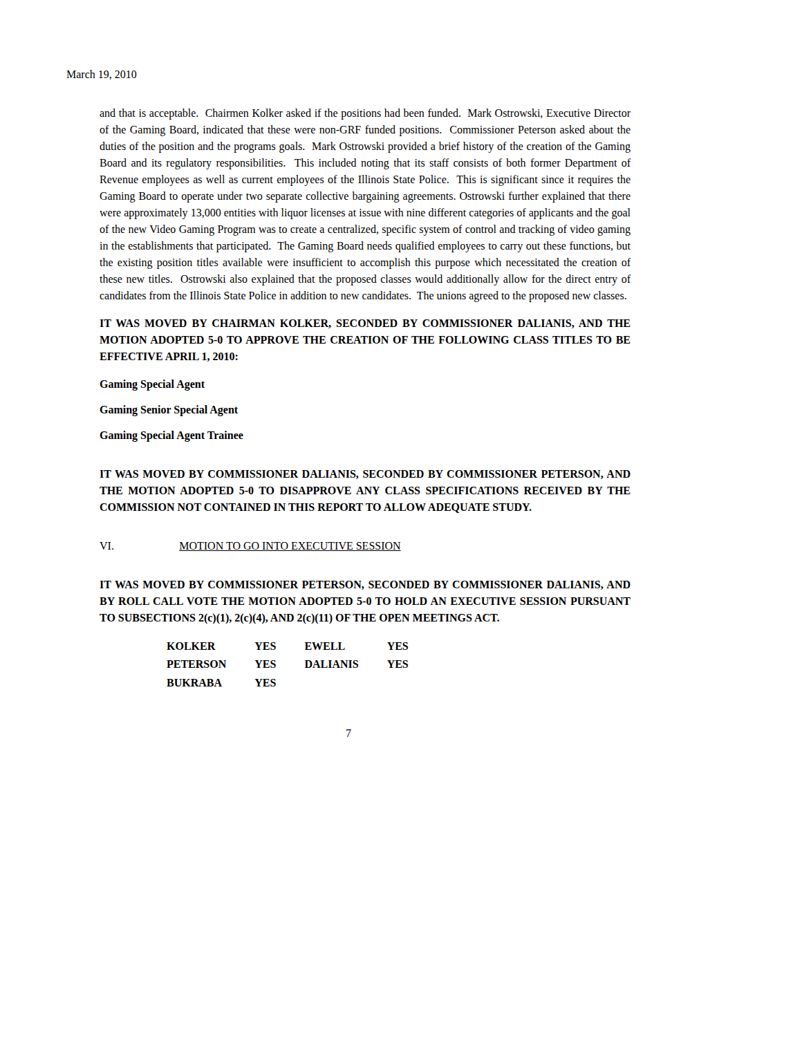March 19, 2010
and that is acceptable. Chairmen Kolker asked if the positions had been funded. Mark Ostrowski, Executive Director of the Gaming Board, indicated that these were non-GRF funded positions. Commissioner Peterson asked about the duties of the position and the programs goals. Mark Ostrowski provided a brief history of the creation of the Gaming Board and its regulatory responsibilities. This included noting that its staff consists of both former Department of Revenue employees as well as current employees of the Illinois State Police. This is significant since it requires the Gaming Board to operate under two separate collective bargaining agreements. Ostrowski further explained that there were approximately 13,000 entities with liquor licenses at issue with nine different categories of applicants and the goal of the new Video Gaming Program was to create a centralized, specific system of control and tracking of video gaming in the establishments that participated. The Gaming Board needs qualified employees to carry out these functions, but the existing position titles available were insufficient to accomplish this purpose which necessitated the creation of these new titles. Ostrowski also explained that the proposed classes would additionally allow for the direct entry of candidates from the Illinois State Police in addition to new candidates. The unions agreed to the proposed new classes.
IT WAS MOVED BY CHAIRMAN KOLKER, SECONDED BY COMMISSIONER DALIANIS, AND THE MOTION ADOPTED 5-0 TO APPROVE THE CREATION OF THE FOLLOWING CLASS TITLES TO BE EFFECTIVE APRIL 1, 2010:
Gaming Special Agent
Gaming Senior Special Agent
Gaming Special Agent Trainee
IT WAS MOVED BY COMMISSIONER DALIANIS, SECONDED BY COMMISSIONER PETERSON, AND THE MOTION ADOPTED 5-0 TO DISAPPROVE ANY CLASS SPECIFICATIONS RECEIVED BY THE COMMISSION NOT CONTAINED IN THIS REPORT TO ALLOW ADEQUATE STUDY.
VI.
MOTION TO GO INTO EXECUTIVE SESSION
IT WAS MOVED BY COMMISSIONER PETERSON, SECONDED BY COMMISSIONER DALIANIS, AND BY ROLL CALL VOTE THE MOTION ADOPTED 5-0 TO HOLD AN EXECUTIVE SESSION PURSUANT TO SUBSECTIONS 2(c)(1), 2(c)(4), AND 2(c)(11) OF THE OPEN MEETINGS ACT.
| KOLKER | YES | EWELL | YES |
| PETERSON | YES | DALIANIS | YES |
| BUKRABA | YES | | |
7